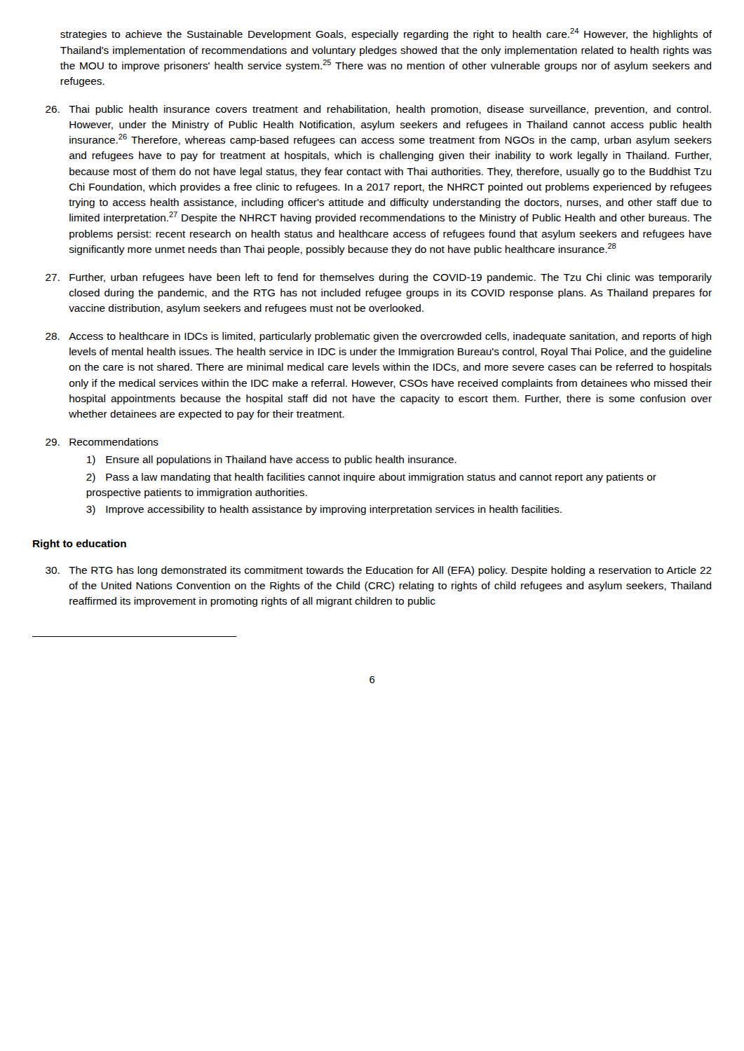strategies to achieve the Sustainable Development Goals, especially regarding the right to health care.24 However, the highlights of Thailand's implementation of recommendations and voluntary pledges showed that the only implementation related to health rights was the MOU to improve prisoners' health service system.25 There was no mention of other vulnerable groups nor of asylum seekers and refugees.
26.
Thai public health insurance covers treatment and rehabilitation, health promotion, disease surveillance, prevention, and control. However, under the Ministry of Public Health Notification, asylum seekers and refugees in Thailand cannot access public health insurance.26 Therefore, whereas camp-based refugees can access some treatment from NGOs in the camp, urban asylum seekers and refugees have to pay for treatment at hospitals, which is challenging given their inability to work legally in Thailand. Further, because most of them do not have legal status, they fear contact with Thai authorities. They, therefore, usually go to the Buddhist Tzu Chi Foundation, which provides a free clinic to refugees. In a 2017 report, the NHRCT pointed out problems experienced by refugees trying to access health assistance, including officer's attitude and difficulty understanding the doctors, nurses, and other staff due to limited interpretation.27 Despite the NHRCT having provided recommendations to the Ministry of Public Health and other bureaus. The problems persist: recent research on health status and healthcare access of refugees found that asylum seekers and refugees have significantly more unmet needs than Thai people, possibly because they do not have public healthcare insurance.28
27.
Further, urban refugees have been left to fend for themselves during the COVID-19 pandemic. The Tzu Chi clinic was temporarily closed during the pandemic, and the RTG has not included refugee groups in its COVID response plans. As Thailand prepares for vaccine distribution, asylum seekers and refugees must not be overlooked.
28.
Access to healthcare in IDCs is limited, particularly problematic given the overcrowded cells, inadequate sanitation, and reports of high levels of mental health issues. The health service in IDC is under the Immigration Bureau's control, Royal Thai Police, and the guideline on the care is not shared. There are minimal medical care levels within the IDCs, and more severe cases can be referred to hospitals only if the medical services within the IDC make a referral. However, CSOs have received complaints from detainees who missed their hospital appointments because the hospital staff did not have the capacity to escort them. Further, there is some confusion over whether detainees are expected to pay for their treatment.
29.
Recommendations
1) Ensure all populations in Thailand have access to public health insurance.
2) Pass a law mandating that health facilities cannot inquire about immigration status and cannot report any patients or prospective patients to immigration authorities.
3) Improve accessibility to health assistance by improving interpretation services in health facilities.
Right to education
30.
The RTG has long demonstrated its commitment towards the Education for All (EFA) policy. Despite holding a reservation to Article 22 of the United Nations Convention on the Rights of the Child (CRC) relating to rights of child refugees and asylum seekers, Thailand reaffirmed its improvement in promoting rights of all migrant children to public
6